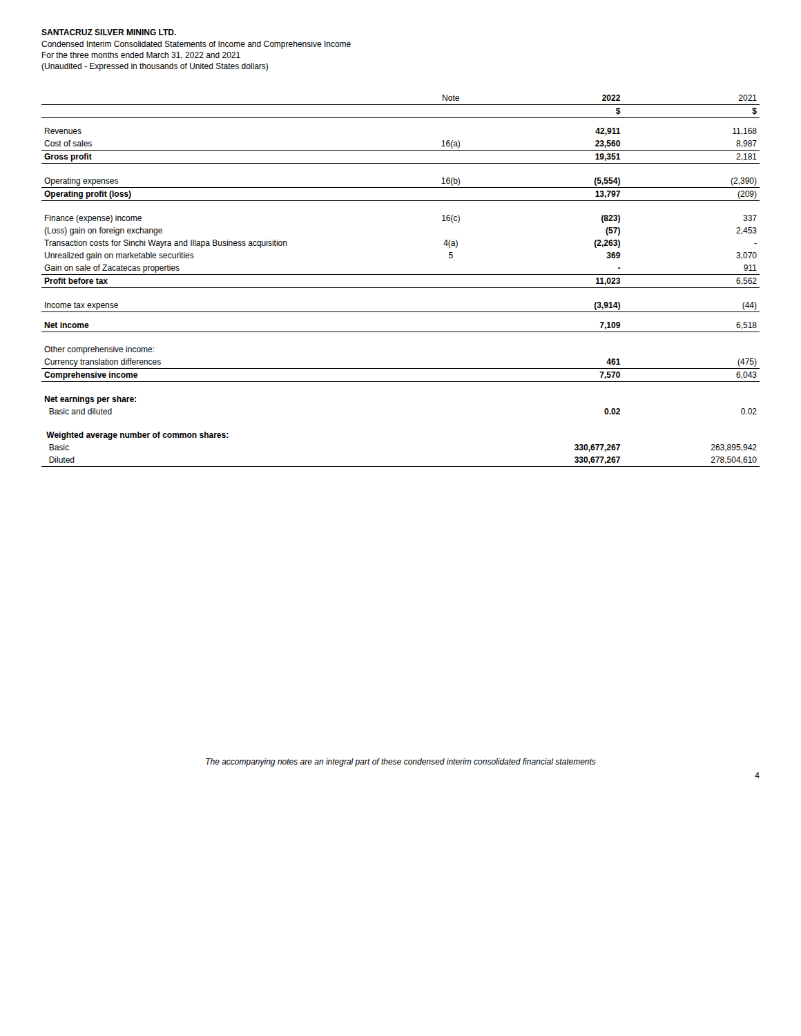SANTACRUZ SILVER MINING LTD.
Condensed Interim Consolidated Statements of Income and Comprehensive Income
For the three months ended March 31, 2022 and 2021
(Unaudited - Expressed in thousands of United States dollars)
| | Note | 2022 | 2021 |
| | | $ | $ |
| Revenues | | 42,911 | 11,168 |
| Cost of sales | 16(a) | 23,560 | 8,987 |
| Gross profit | | 19,351 | 2,181 |
| Operating expenses | 16(b) | (5,554) | (2,390) |
| Operating profit (loss) | | 13,797 | (209) |
| Finance (expense) income | 16(c) | (823) | 337 |
| (Loss) gain on foreign exchange | | (57) | 2,453 |
| Transaction costs for Sinchi Wayra and Illapa Business acquisition | 4(a) | (2,263) | - |
| Unrealized gain on marketable securities | 5 | 369 | 3,070 |
| Gain on sale of Zacatecas properties | | - | 911 |
| Profit before tax | | 11,023 | 6,562 |
| Income tax expense | | (3,914) | (44) |
| Net income | | 7,109 | 6,518 |
| Other comprehensive income: | | | |
| Currency translation differences | | 461 | (475) |
| Comprehensive income | | 7,570 | 6,043 |
| Net earnings per share: | | | |
| Basic and diluted | | 0.02 | 0.02 |
| Weighted average number of common shares: | | | |
| Basic | | 330,677,267 | 263,895,942 |
| Diluted | | 330,677,267 | 278,504,610 |
The accompanying notes are an integral part of these condensed interim consolidated financial statements
4